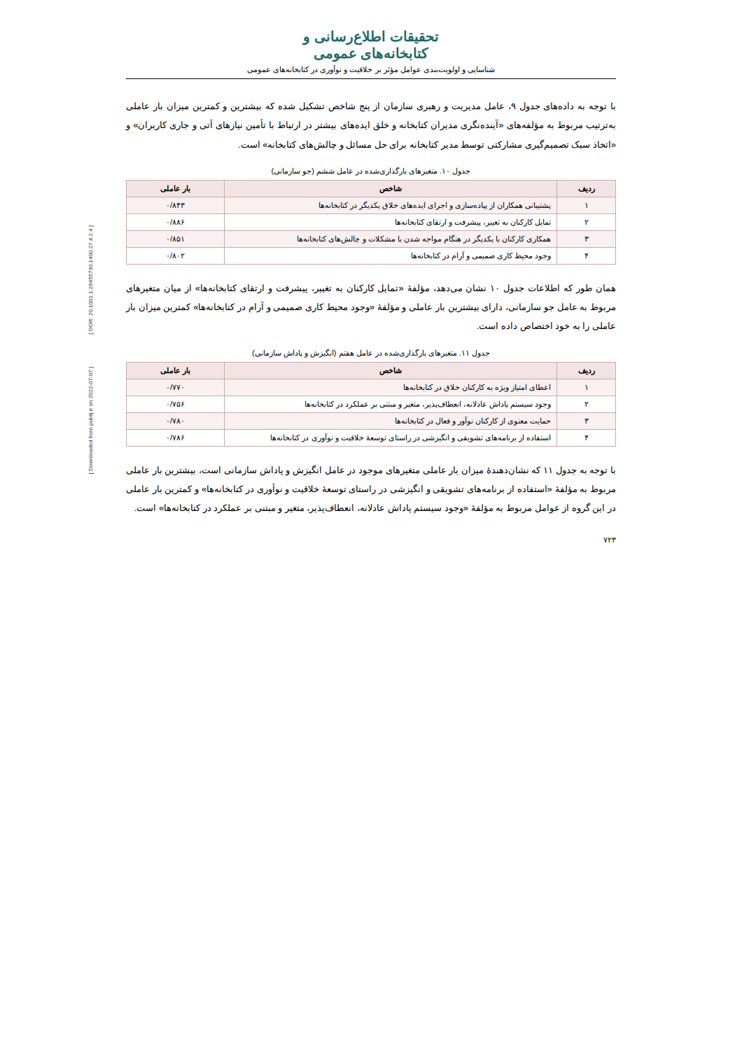تحقیقات اطلاع‌رسانی و
کتابخانه‌های عمومی
شناسایی و اولویت‌بندی عوامل مؤثر بر خلاقیت و نوآوری در کتابخانه‌های عمومی
با توجه به داده‌های جدول ۹، عامل مدیریت و رهبری سازمان از پنج شاخص تشکیل شده که بیشترین و کمترین میزان بار عاملی به‌ترتیب مربوط به مؤلفه‌های «آینده‌نگری مدیران کتابخانه و خلق ایده‌های بیشتر در ارتباط با تأمین نیازهای آتی و جاری کاربران» و «اتخاذ سبک تصمیم‌گیری مشارکتی توسط مدیر کتابخانه برای حل مسائل و چالش‌های کتابخانه» است.
جدول ۱۰. متغیرهای بارگذاری‌شده در عامل ششم (جو سازمانی)
| ردیف | شاخص | بار عاملی |
| --- | --- | --- |
| ۱ | پشتیبانی همکاران از پیاده‌سازی و اجرای ایده‌های خلاق یکدیگر در کتابخانه‌ها | ۰/۸۴۳ |
| ۲ | تمایل کارکنان به تغییر، پیشرفت و ارتقای کتابخانه‌ها | ۰/۸۸۶ |
| ۳ | همکاری کارکنان با یکدیگر در هنگام مواجه شدن با مشکلات و چالش‌های کتابخانه‌ها | ۰/۸۵۱ |
| ۴ | وجود محیط کاری صمیمی و آرام در کتابخانه‌ها | ۰/۸۰۲ |
همان طور که اطلاعات جدول ۱۰ نشان می‌دهد، مؤلفۀ «تمایل کارکنان به تغییر، پیشرفت و ارتقای کتابخانه‌ها» از میان متغیرهای مربوط به عامل جو سازمانی، دارای بیشترین بار عاملی و مؤلفۀ «وجود محیط کاری صمیمی و آرام در کتابخانه‌ها» کمترین میزان بار عاملی را به خود اختصاص داده است.
جدول ۱۱. متغیرهای بارگذاری‌شده در عامل هفتم (انگیزش و پاداش سازمانی)
| ردیف | شاخص | بار عاملی |
| --- | --- | --- |
| ۱ | اعطای امتیاز ویژه به کارکنان خلاق در کتابخانه‌ها | ۰/۷۷۰ |
| ۲ | وجود سیستم پاداش عادلانه، انعطاف‌پذیر، متغیر و مبتنی بر عملکرد در کتابخانه‌ها | ۰/۷۵۶ |
| ۳ | حمایت معنوی از کارکنان نوآور و فعال در کتابخانه‌ها | ۰/۷۸۰ |
| ۴ | استفاده از برنامه‌های تشویقی و انگیزشی در راستای توسعۀ خلاقیت و نوآوری در کتابخانه‌ها | ۰/۷۸۶ |
با توجه به جدول ۱۱ که نشان‌دهندۀ میزان بار عاملی متغیرهای موجود در عامل انگیزش و پاداش سازمانی است، بیشترین بار عاملی مربوط به مؤلفۀ «استفاده از برنامه‌های تشویقی و انگیزشی در راستای توسعۀ خلاقیت و نوآوری در کتابخانه‌ها» و کمترین بار عاملی در این گروه از عوامل مربوط به مؤلفۀ «وجود سیستم پاداش عادلانه، انعطاف‌پذیر، متغیر و مبتنی بر عملکرد در کتابخانه‌ها» است.
۷۲۳
[ Downloaded from publij.ir on 2022-07-07 ]
[ DOR: 20.1001.1.26455730.1400.27.4.2.4 ]